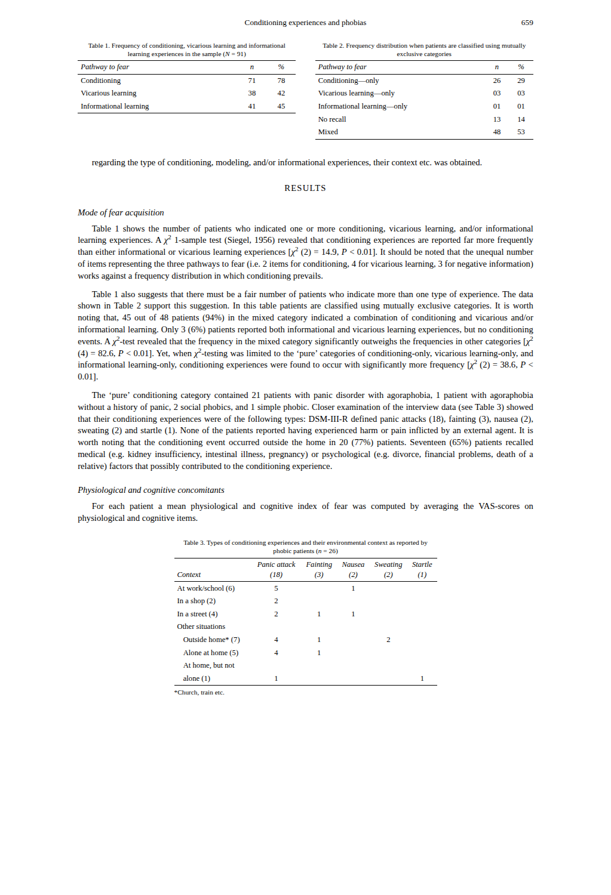Conditioning experiences and phobias 659
Table 1. Frequency of conditioning, vicarious learning and informational learning experiences in the sample ( N = 91)
| Pathway to fear | n | % |
| --- | --- | --- |
| Conditioning | 71 | 78 |
| Vicarious learning | 38 | 42 |
| Informational learning | 41 | 45 |
Table 2. Frequency distribution when patients are classified using mutually exclusive categories
| Pathway to fear | n | % |
| --- | --- | --- |
| Conditioning—only | 26 | 29 |
| Vicarious learning—only | 03 | 03 |
| Informational learning—only | 01 | 01 |
| No recall | 13 | 14 |
| Mixed | 48 | 53 |
regarding the type of conditioning, modeling, and/or informational experiences, their context etc. was obtained.
RESULTS
Mode of fear acquisition
Table 1 shows the number of patients who indicated one or more conditioning, vicarious learning, and/or informational learning experiences. A χ2 1-sample test (Siegel, 1956) revealed that conditioning experiences are reported far more frequently than either informational or vicarious learning experiences [χ2 (2) = 14.9, P < 0.01]. It should be noted that the unequal number of items representing the three pathways to fear (i.e. 2 items for conditioning, 4 for vicarious learning, 3 for negative information) works against a frequency distribution in which conditioning prevails.
Table 1 also suggests that there must be a fair number of patients who indicate more than one type of experience. The data shown in Table 2 support this suggestion. In this table patients are classified using mutually exclusive categories. It is worth noting that, 45 out of 48 patients (94%) in the mixed category indicated a combination of conditioning and vicarious and/or informational learning. Only 3 (6%) patients reported both informational and vicarious learning experiences, but no conditioning events. A χ2-test revealed that the frequency in the mixed category significantly outweighs the frequencies in other categories [χ2 (4) = 82.6, P < 0.01]. Yet, when χ2-testing was limited to the ‘pure’ categories of conditioning-only, vicarious learning-only, and informational learning-only, conditioning experiences were found to occur with significantly more frequency [χ2 (2) = 38.6, P < 0.01].
The ‘pure’ conditioning category contained 21 patients with panic disorder with agoraphobia, 1 patient with agoraphobia without a history of panic, 2 social phobics, and 1 simple phobic. Closer examination of the interview data (see Table 3) showed that their conditioning experiences were of the following types: DSM-III-R defined panic attacks (18), fainting (3), nausea (2), sweating (2) and startle (1). None of the patients reported having experienced harm or pain inflicted by an external agent. It is worth noting that the conditioning event occurred outside the home in 20 (77%) patients. Seventeen (65%) patients recalled medical (e.g. kidney insufficiency, intestinal illness, pregnancy) or psychological (e.g. divorce, financial problems, death of a relative) factors that possibly contributed to the conditioning experience.
Physiological and cognitive concomitants
For each patient a mean physiological and cognitive index of fear was computed by averaging the VAS-scores on physiological and cognitive items.
Table 3. Types of conditioning experiences and their environmental context as reported by phobic patients ( n = 26)
| Context | Panic attack (18) | Fainting (3) | Nausea (2) | Sweating (2) | Startle (1) |
| --- | --- | --- | --- | --- | --- |
| At work/school (6) | 5 | | 1 | | |
| In a shop (2) | 2 | | | | |
| In a street (4) | 2 | 1 | 1 | | |
| Other situations | | | | | |
| Outside home* (7) | 4 | 1 | | 2 | |
| Alone at home (5) | 4 | 1 | | | |
| At home, but not | | | | | |
| alone (1) | 1 | | | | 1 |
*Church, train etc.